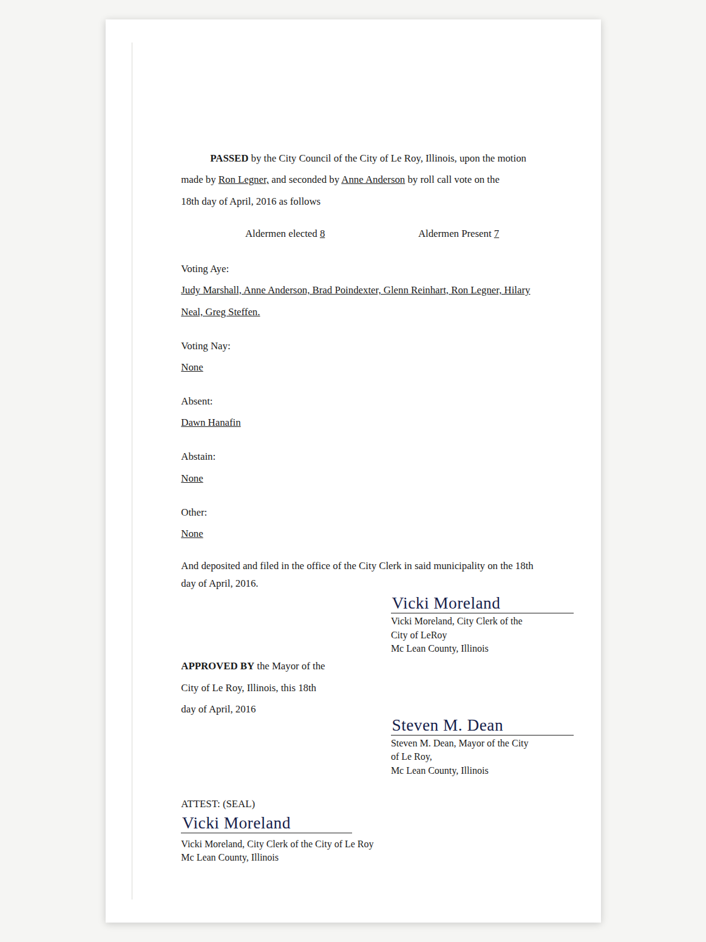PASSED by the City Council of the City of Le Roy, Illinois, upon the motion made by Ron Legner, and seconded by Anne Anderson by roll call vote on the 18th day of April, 2016 as follows
Aldermen elected 8 Aldermen Present 7
Voting Aye:
Judy Marshall, Anne Anderson, Brad Poindexter, Glenn Reinhart, Ron Legner, Hilary Neal, Greg Steffen.
Voting Nay:
None
Absent:
Dawn Hanafin
Abstain:
None
Other:
None
And deposited and filed in the office of the City Clerk in said municipality on the 18th day of April, 2016.
Vicki Moreland
Vicki Moreland, City Clerk of the
City of LeRoy
Mc Lean County, Illinois
APPROVED BY the Mayor of the City of Le Roy, Illinois, this 18th day of April, 2016
Steven M. Dean
Steven M. Dean, Mayor of the City of Le Roy,
Mc Lean County, Illinois
ATTEST: (SEAL)
Vicki Moreland
Vicki Moreland, City Clerk of the City of Le Roy
Mc Lean County, Illinois